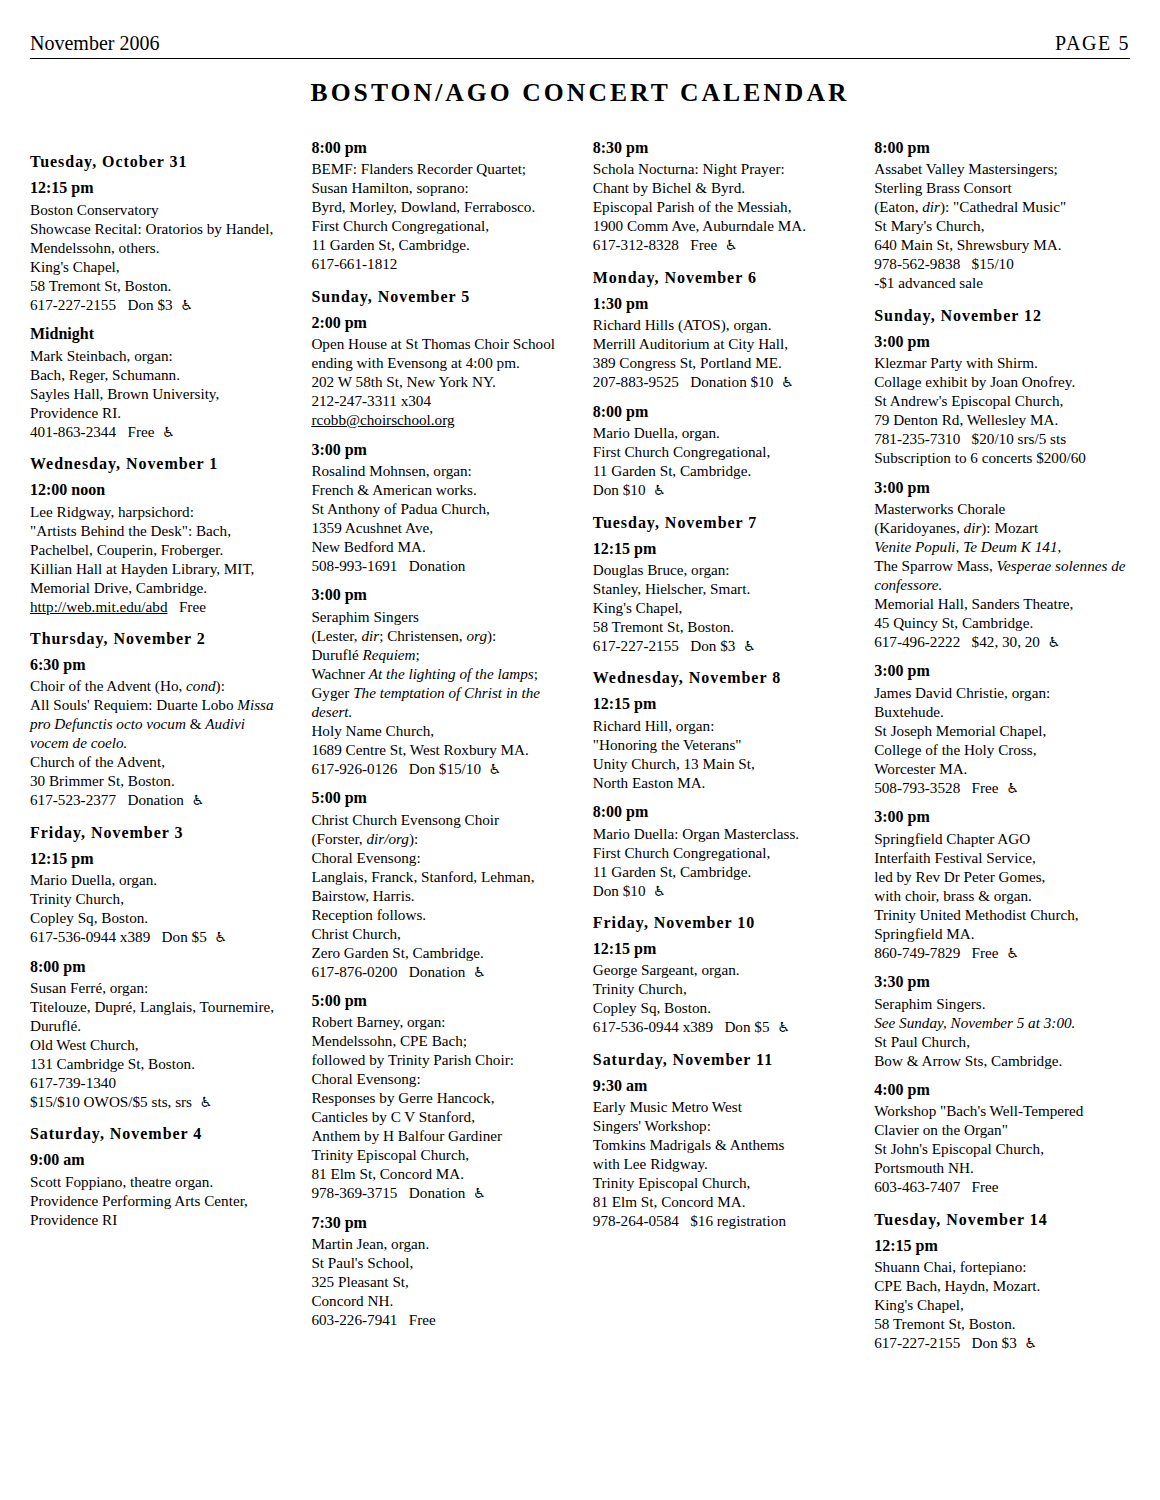November 2006
PAGE 5
BOSTON/AGO CONCERT CALENDAR
Tuesday, October 31
12:15 pm
Boston Conservatory
Showcase Recital: Oratorios by Handel, Mendelssohn, others.
King's Chapel,
58 Tremont St, Boston.
617-227-2155 Don $3 ♿
Midnight
Mark Steinbach, organ:
Bach, Reger, Schumann.
Sayles Hall, Brown University,
Providence RI.
401-863-2344 Free ♿
Wednesday, November 1
12:00 noon
Lee Ridgway, harpsichord:
"Artists Behind the Desk": Bach, Pachelbel, Couperin, Froberger.
Killian Hall at Hayden Library, MIT,
Memorial Drive, Cambridge.
http://web.mit.edu/abd Free
Thursday, November 2
6:30 pm
Choir of the Advent (Ho, cond):
All Souls' Requiem: Duarte Lobo Missa pro Defunctis octo vocum & Audivi vocem de coelo.
Church of the Advent,
30 Brimmer St, Boston.
617-523-2377 Donation ♿
Friday, November 3
12:15 pm
Mario Duella, organ.
Trinity Church,
Copley Sq, Boston.
617-536-0944 x389 Don $5 ♿
8:00 pm
Susan Ferré, organ:
Titelouze, Dupré, Langlais, Tournemire, Duruflé.
Old West Church,
131 Cambridge St, Boston.
617-739-1340
$15/$10 OWOS/$5 sts, srs ♿
Saturday, November 4
9:00 am
Scott Foppiano, theatre organ.
Providence Performing Arts Center,
Providence RI
8:00 pm
BEMF: Flanders Recorder Quartet;
Susan Hamilton, soprano:
Byrd, Morley, Dowland, Ferrabosco.
First Church Congregational,
11 Garden St, Cambridge.
617-661-1812
Sunday, November 5
2:00 pm
Open House at St Thomas Choir School ending with Evensong at 4:00 pm.
202 W 58th St, New York NY.
212-247-3311 x304
rcobb@choirschool.org
3:00 pm
Rosalind Mohnsen, organ:
French & American works.
St Anthony of Padua Church,
1359 Acushnet Ave,
New Bedford MA.
508-993-1691 Donation
3:00 pm
Seraphim Singers
(Lester, dir; Christensen, org):
Duruflé Requiem;
Wachner At the lighting of the lamps;
Gyger The temptation of Christ in the desert.
Holy Name Church,
1689 Centre St, West Roxbury MA.
617-926-0126 Don $15/10 ♿
5:00 pm
Christ Church Evensong Choir
(Forster, dir/org):
Choral Evensong:
Langlais, Franck, Stanford, Lehman, Bairstow, Harris.
Reception follows.
Christ Church,
Zero Garden St, Cambridge.
617-876-0200 Donation ♿
5:00 pm
Robert Barney, organ:
Mendelssohn, CPE Bach;
followed by Trinity Parish Choir:
Choral Evensong:
Responses by Gerre Hancock,
Canticles by C V Stanford,
Anthem by H Balfour Gardiner
Trinity Episcopal Church,
81 Elm St, Concord MA.
978-369-3715 Donation ♿
7:30 pm
Martin Jean, organ.
St Paul's School,
325 Pleasant St,
Concord NH.
603-226-7941 Free
8:30 pm
Schola Nocturna: Night Prayer:
Chant by Bichel & Byrd.
Episcopal Parish of the Messiah,
1900 Comm Ave, Auburndale MA.
617-312-8328 Free ♿
Monday, November 6
1:30 pm
Richard Hills (ATOS), organ.
Merrill Auditorium at City Hall,
389 Congress St, Portland ME.
207-883-9525 Donation $10 ♿
8:00 pm
Mario Duella, organ.
First Church Congregational,
11 Garden St, Cambridge.
Don $10 ♿
Tuesday, November 7
12:15 pm
Douglas Bruce, organ:
Stanley, Hielscher, Smart.
King's Chapel,
58 Tremont St, Boston.
617-227-2155 Don $3 ♿
Wednesday, November 8
12:15 pm
Richard Hill, organ:
"Honoring the Veterans"
Unity Church, 13 Main St,
North Easton MA.
8:00 pm
Mario Duella: Organ Masterclass.
First Church Congregational,
11 Garden St, Cambridge.
Don $10 ♿
Friday, November 10
12:15 pm
George Sargeant, organ.
Trinity Church,
Copley Sq, Boston.
617-536-0944 x389 Don $5 ♿
Saturday, November 11
9:30 am
Early Music Metro West
Singers' Workshop:
Tomkins Madrigals & Anthems
with Lee Ridgway.
Trinity Episcopal Church,
81 Elm St, Concord MA.
978-264-0584 $16 registration
8:00 pm
Assabet Valley Mastersingers;
Sterling Brass Consort
(Eaton, dir): "Cathedral Music"
St Mary's Church,
640 Main St, Shrewsbury MA.
978-562-9838 $15/10
-$1 advanced sale
Sunday, November 12
3:00 pm
Klezmar Party with Shirm.
Collage exhibit by Joan Onofrey.
St Andrew's Episcopal Church,
79 Denton Rd, Wellesley MA.
781-235-7310 $20/10 srs/5 sts
Subscription to 6 concerts $200/60
3:00 pm
Masterworks Chorale
(Karidoyanes, dir): Mozart
Venite Populi, Te Deum K 141,
The Sparrow Mass, Vesperae solennes de confessore.
Memorial Hall, Sanders Theatre,
45 Quincy St, Cambridge.
617-496-2222 $42, 30, 20 ♿
3:00 pm
James David Christie, organ:
Buxtehude.
St Joseph Memorial Chapel,
College of the Holy Cross,
Worcester MA.
508-793-3528 Free ♿
3:00 pm
Springfield Chapter AGO
Interfaith Festival Service,
led by Rev Dr Peter Gomes,
with choir, brass & organ.
Trinity United Methodist Church,
Springfield MA.
860-749-7829 Free ♿
3:30 pm
Seraphim Singers.
See Sunday, November 5 at 3:00.
St Paul Church,
Bow & Arrow Sts, Cambridge.
4:00 pm
Workshop "Bach's Well-Tempered Clavier on the Organ"
St John's Episcopal Church,
Portsmouth NH.
603-463-7407 Free
Tuesday, November 14
12:15 pm
Shuann Chai, fortepiano:
CPE Bach, Haydn, Mozart.
King's Chapel,
58 Tremont St, Boston.
617-227-2155 Don $3 ♿